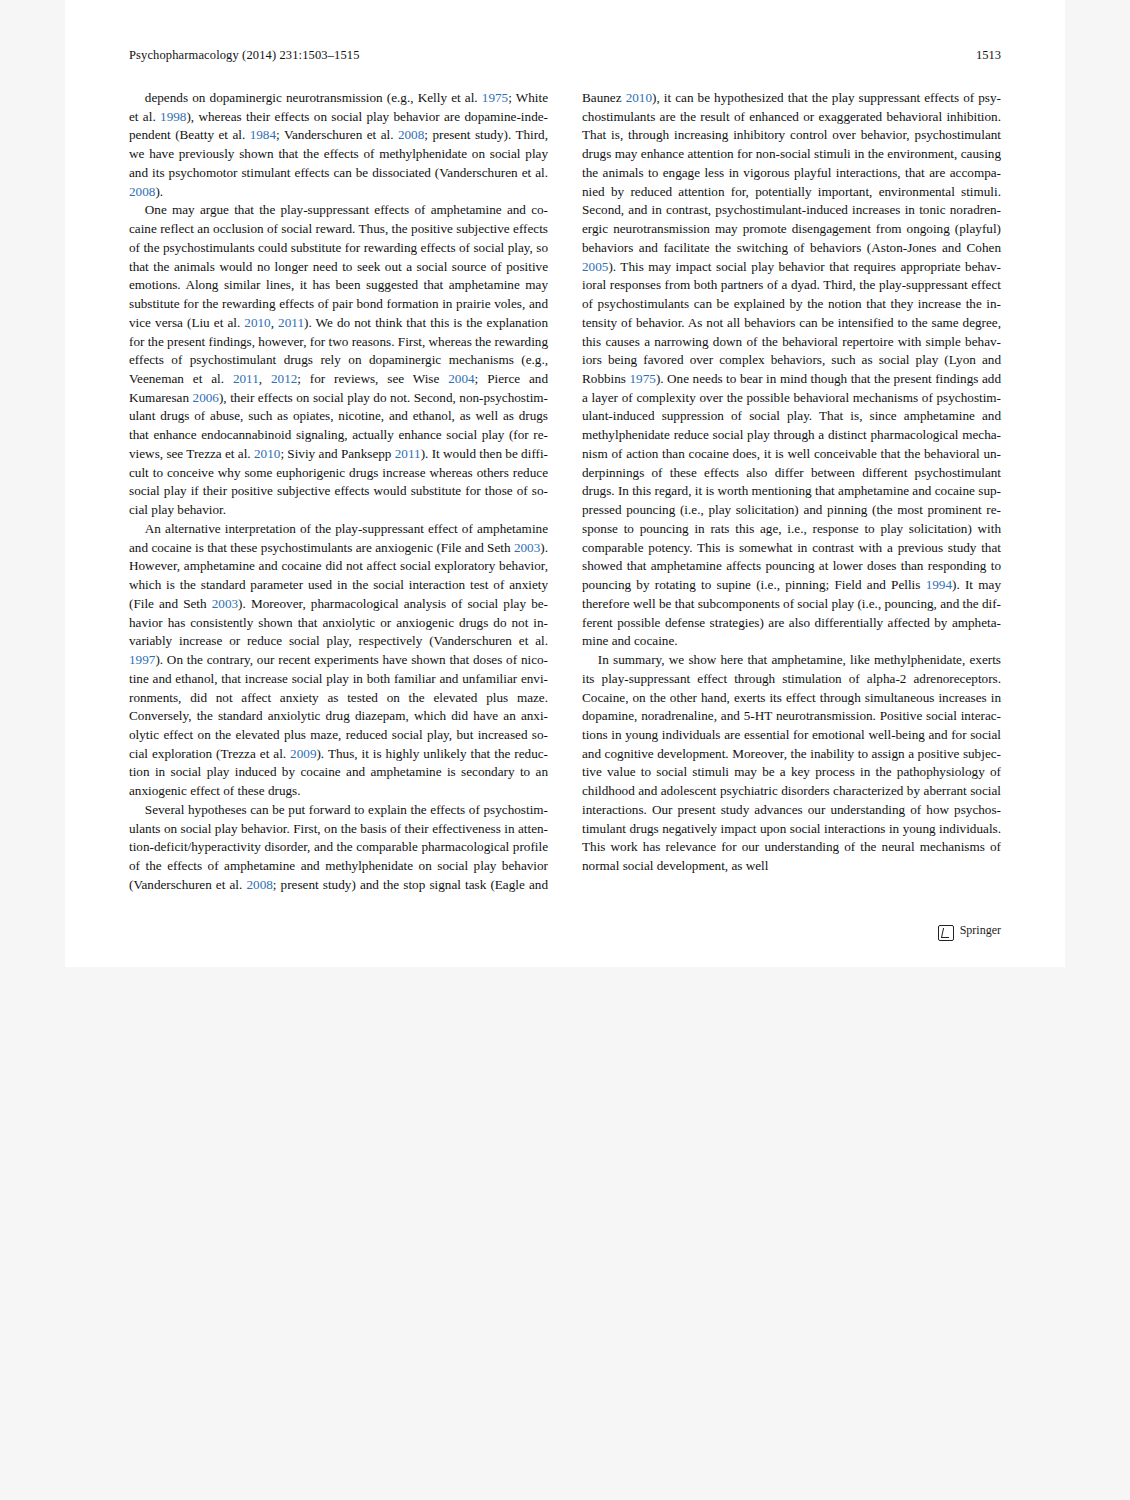Psychopharmacology (2014) 231:1503–1515
1513
depends on dopaminergic neurotransmission (e.g., Kelly et al. 1975; White et al. 1998), whereas their effects on social play behavior are dopamine-independent (Beatty et al. 1984; Vanderschuren et al. 2008; present study). Third, we have previously shown that the effects of methylphenidate on social play and its psychomotor stimulant effects can be dissociated (Vanderschuren et al. 2008).
One may argue that the play-suppressant effects of amphetamine and cocaine reflect an occlusion of social reward. Thus, the positive subjective effects of the psychostimulants could substitute for rewarding effects of social play, so that the animals would no longer need to seek out a social source of positive emotions. Along similar lines, it has been suggested that amphetamine may substitute for the rewarding effects of pair bond formation in prairie voles, and vice versa (Liu et al. 2010, 2011). We do not think that this is the explanation for the present findings, however, for two reasons. First, whereas the rewarding effects of psychostimulant drugs rely on dopaminergic mechanisms (e.g., Veeneman et al. 2011, 2012; for reviews, see Wise 2004; Pierce and Kumaresan 2006), their effects on social play do not. Second, non-psychostimulant drugs of abuse, such as opiates, nicotine, and ethanol, as well as drugs that enhance endocannabinoid signaling, actually enhance social play (for reviews, see Trezza et al. 2010; Siviy and Panksepp 2011). It would then be difficult to conceive why some euphorigenic drugs increase whereas others reduce social play if their positive subjective effects would substitute for those of social play behavior.
An alternative interpretation of the play-suppressant effect of amphetamine and cocaine is that these psychostimulants are anxiogenic (File and Seth 2003). However, amphetamine and cocaine did not affect social exploratory behavior, which is the standard parameter used in the social interaction test of anxiety (File and Seth 2003). Moreover, pharmacological analysis of social play behavior has consistently shown that anxiolytic or anxiogenic drugs do not invariably increase or reduce social play, respectively (Vanderschuren et al. 1997). On the contrary, our recent experiments have shown that doses of nicotine and ethanol, that increase social play in both familiar and unfamiliar environments, did not affect anxiety as tested on the elevated plus maze. Conversely, the standard anxiolytic drug diazepam, which did have an anxiolytic effect on the elevated plus maze, reduced social play, but increased social exploration (Trezza et al. 2009). Thus, it is highly unlikely that the reduction in social play induced by cocaine and amphetamine is secondary to an anxiogenic effect of these drugs.
Several hypotheses can be put forward to explain the effects of psychostimulants on social play behavior. First, on the basis of their effectiveness in attention-deficit/hyperactivity disorder, and the comparable pharmacological profile of the effects of amphetamine and methylphenidate on social play behavior (Vanderschuren et al. 2008; present study) and the stop signal task (Eagle and Baunez 2010), it can be hypothesized that the play suppressant effects of psychostimulants are the result of enhanced or exaggerated behavioral inhibition. That is, through increasing inhibitory control over behavior, psychostimulant drugs may enhance attention for non-social stimuli in the environment, causing the animals to engage less in vigorous playful interactions, that are accompanied by reduced attention for, potentially important, environmental stimuli. Second, and in contrast, psychostimulant-induced increases in tonic noradrenergic neurotransmission may promote disengagement from ongoing (playful) behaviors and facilitate the switching of behaviors (Aston-Jones and Cohen 2005). This may impact social play behavior that requires appropriate behavioral responses from both partners of a dyad. Third, the play-suppressant effect of psychostimulants can be explained by the notion that they increase the intensity of behavior. As not all behaviors can be intensified to the same degree, this causes a narrowing down of the behavioral repertoire with simple behaviors being favored over complex behaviors, such as social play (Lyon and Robbins 1975). One needs to bear in mind though that the present findings add a layer of complexity over the possible behavioral mechanisms of psychostimulant-induced suppression of social play. That is, since amphetamine and methylphenidate reduce social play through a distinct pharmacological mechanism of action than cocaine does, it is well conceivable that the behavioral underpinnings of these effects also differ between different psychostimulant drugs. In this regard, it is worth mentioning that amphetamine and cocaine suppressed pouncing (i.e., play solicitation) and pinning (the most prominent response to pouncing in rats this age, i.e., response to play solicitation) with comparable potency. This is somewhat in contrast with a previous study that showed that amphetamine affects pouncing at lower doses than responding to pouncing by rotating to supine (i.e., pinning; Field and Pellis 1994). It may therefore well be that subcomponents of social play (i.e., pouncing, and the different possible defense strategies) are also differentially affected by amphetamine and cocaine.
In summary, we show here that amphetamine, like methylphenidate, exerts its play-suppressant effect through stimulation of alpha-2 adrenoreceptors. Cocaine, on the other hand, exerts its effect through simultaneous increases in dopamine, noradrenaline, and 5-HT neurotransmission. Positive social interactions in young individuals are essential for emotional well-being and for social and cognitive development. Moreover, the inability to assign a positive subjective value to social stimuli may be a key process in the pathophysiology of childhood and adolescent psychiatric disorders characterized by aberrant social interactions. Our present study advances our understanding of how psychostimulant drugs negatively impact upon social interactions in young individuals. This work has relevance for our understanding of the neural mechanisms of normal social development, as well
Springer